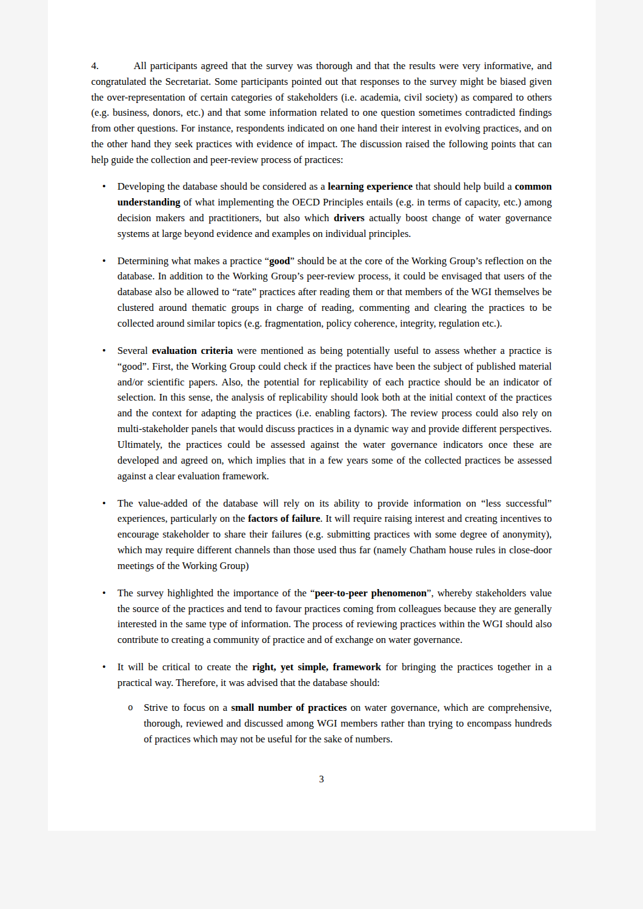4. All participants agreed that the survey was thorough and that the results were very informative, and congratulated the Secretariat. Some participants pointed out that responses to the survey might be biased given the over-representation of certain categories of stakeholders (i.e. academia, civil society) as compared to others (e.g. business, donors, etc.) and that some information related to one question sometimes contradicted findings from other questions. For instance, respondents indicated on one hand their interest in evolving practices, and on the other hand they seek practices with evidence of impact. The discussion raised the following points that can help guide the collection and peer-review process of practices:
Developing the database should be considered as a learning experience that should help build a common understanding of what implementing the OECD Principles entails (e.g. in terms of capacity, etc.) among decision makers and practitioners, but also which drivers actually boost change of water governance systems at large beyond evidence and examples on individual principles.
Determining what makes a practice “good” should be at the core of the Working Group’s reflection on the database. In addition to the Working Group’s peer-review process, it could be envisaged that users of the database also be allowed to “rate” practices after reading them or that members of the WGI themselves be clustered around thematic groups in charge of reading, commenting and clearing the practices to be collected around similar topics (e.g. fragmentation, policy coherence, integrity, regulation etc.).
Several evaluation criteria were mentioned as being potentially useful to assess whether a practice is “good”. First, the Working Group could check if the practices have been the subject of published material and/or scientific papers. Also, the potential for replicability of each practice should be an indicator of selection. In this sense, the analysis of replicability should look both at the initial context of the practices and the context for adapting the practices (i.e. enabling factors). The review process could also rely on multi-stakeholder panels that would discuss practices in a dynamic way and provide different perspectives. Ultimately, the practices could be assessed against the water governance indicators once these are developed and agreed on, which implies that in a few years some of the collected practices be assessed against a clear evaluation framework.
The value-added of the database will rely on its ability to provide information on “less successful” experiences, particularly on the factors of failure. It will require raising interest and creating incentives to encourage stakeholder to share their failures (e.g. submitting practices with some degree of anonymity), which may require different channels than those used thus far (namely Chatham house rules in close-door meetings of the Working Group)
The survey highlighted the importance of the “peer-to-peer phenomenon”, whereby stakeholders value the source of the practices and tend to favour practices coming from colleagues because they are generally interested in the same type of information. The process of reviewing practices within the WGI should also contribute to creating a community of practice and of exchange on water governance.
It will be critical to create the right, yet simple, framework for bringing the practices together in a practical way. Therefore, it was advised that the database should:
Strive to focus on a small number of practices on water governance, which are comprehensive, thorough, reviewed and discussed among WGI members rather than trying to encompass hundreds of practices which may not be useful for the sake of numbers.
3